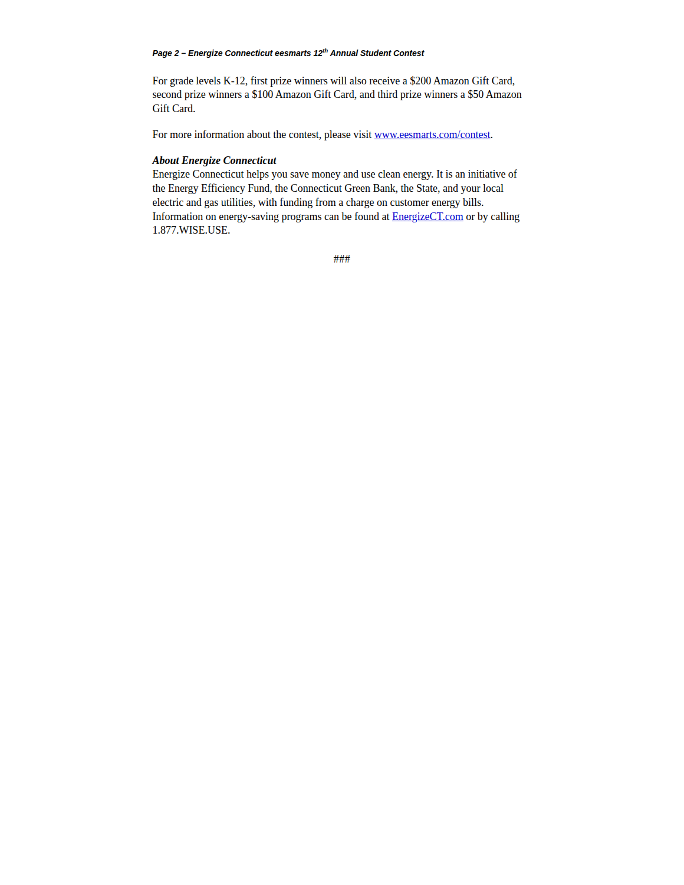Page 2 – Energize Connecticut eesmarts 12th Annual Student Contest
For grade levels K-12, first prize winners will also receive a $200 Amazon Gift Card, second prize winners a $100 Amazon Gift Card, and third prize winners a $50 Amazon Gift Card.
For more information about the contest, please visit www.eesmarts.com/contest.
About Energize Connecticut
Energize Connecticut helps you save money and use clean energy. It is an initiative of the Energy Efficiency Fund, the Connecticut Green Bank, the State, and your local electric and gas utilities, with funding from a charge on customer energy bills. Information on energy-saving programs can be found at EnergizeCT.com or by calling 1.877.WISE.USE.
###